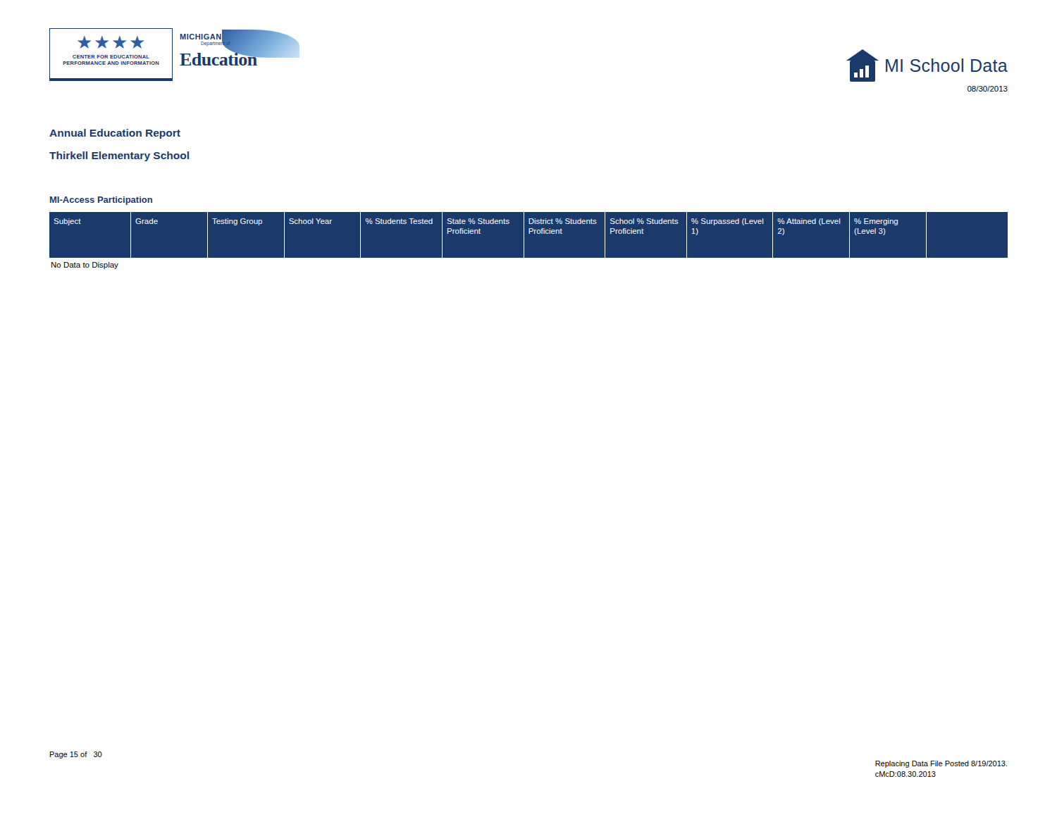★★★★
CENTER FOR EDUCATIONAL
PERFORMANCE AND INFORMATION
MICHIGAN
Department of
Education
MI School Data
08/30/2013
Annual Education Report
Thirkell Elementary School
MI-Access Participation
| Subject | Grade | Testing Group | School Year | % Students Tested | State % Students Proficient | District % Students Proficient | School % Students Proficient | % Surpassed (Level 1) | % Attained (Level 2) | % Emerging (Level 3) | |
| --- | --- | --- | --- | --- | --- | --- | --- | --- | --- | --- | --- |
| No Data to Display |
Page 15 of 30
Replacing Data File Posted 8/19/2013.
cMcD:08.30.2013